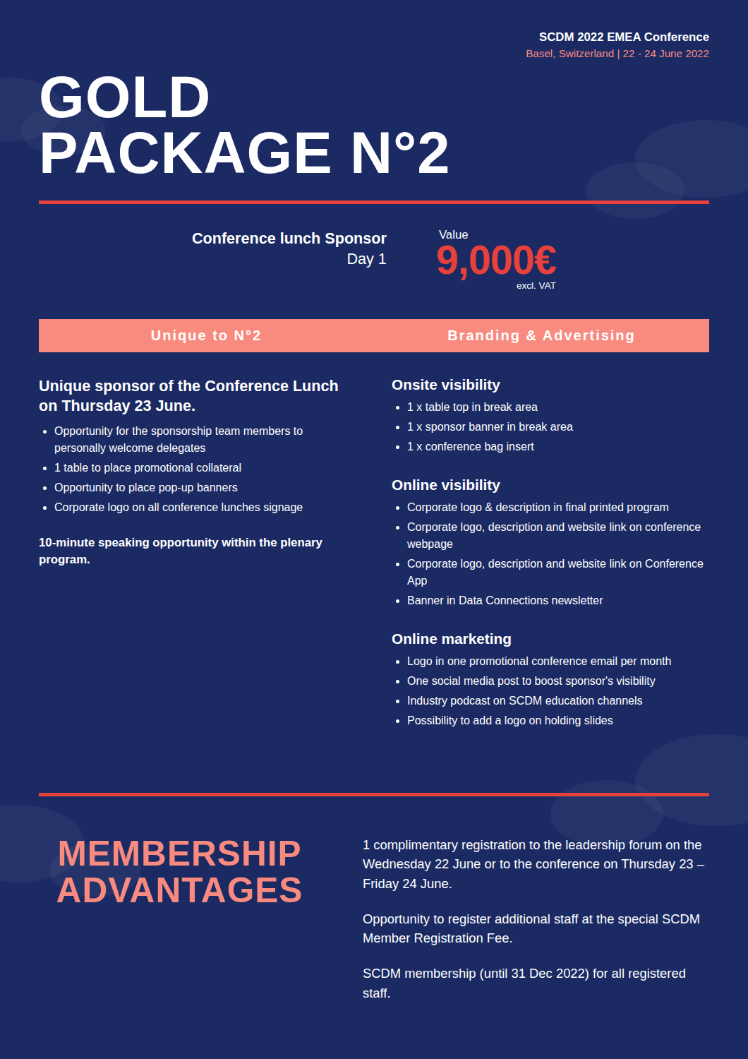SCDM 2022 EMEA Conference
Basel, Switzerland | 22 - 24 June 2022
Gold
Package N°2
Conference lunch Sponsor
Day 1
Value
9,000€
excl. VAT
Unique to N°2
Branding & Advertising
Unique sponsor of the Conference Lunch on Thursday 23 June.
Opportunity for the sponsorship team members to personally welcome delegates
1 table to place promotional collateral
Opportunity to place pop-up banners
Corporate logo on all conference lunches signage
10-minute speaking opportunity within the plenary program.
Onsite visibility
1 x table top in break area
1 x sponsor banner in break area
1 x conference bag insert
Online visibility
Corporate logo & description in final printed program
Corporate logo, description and website link on conference webpage
Corporate logo, description and website link on Conference App
Banner in Data Connections newsletter
Online marketing
Logo in one promotional conference email per month
One social media post to boost sponsor's visibility
Industry podcast on SCDM education channels
Possibility to add a logo on holding slides
Membership
Advantages
1 complimentary registration to the leadership forum on the Wednesday 22 June or to the conference on Thursday 23 – Friday 24 June.
Opportunity to register additional staff at the special SCDM Member Registration Fee.
SCDM membership (until 31 Dec 2022) for all registered staff.